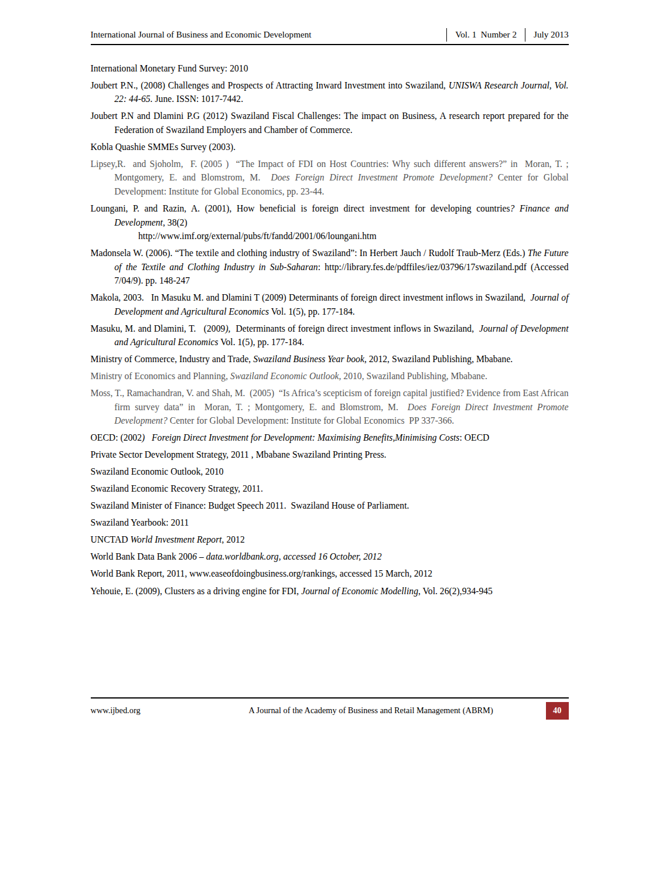International Journal of Business and Economic Development Vol. 1 Number 2 July 2013
International Monetary Fund Survey: 2010
Joubert P.N., (2008) Challenges and Prospects of Attracting Inward Investment into Swaziland, UNISWA Research Journal, Vol. 22: 44-65. June. ISSN: 1017-7442.
Joubert P.N and Dlamini P.G (2012) Swaziland Fiscal Challenges: The impact on Business, A research report prepared for the Federation of Swaziland Employers and Chamber of Commerce.
Kobla Quashie SMMEs Survey (2003).
Lipsey,R. and Sjoholm, F. (2005 ) “The Impact of FDI on Host Countries: Why such different answers?” in Moran, T. ; Montgomery, E. and Blomstrom, M. Does Foreign Direct Investment Promote Development? Center for Global Development: Institute for Global Economics, pp. 23-44.
Loungani, P. and Razin, A. (2001), How beneficial is foreign direct investment for developing countries? Finance and Development, 38(2) http://www.imf.org/external/pubs/ft/fandd/2001/06/loungani.htm
Madonsela W. (2006). “The textile and clothing industry of Swaziland”: In Herbert Jauch / Rudolf Traub-Merz (Eds.) The Future of the Textile and Clothing Industry in Sub-Saharan: http://library.fes.de/pdffiles/iez/03796/17swaziland.pdf (Accessed 7/04/9). pp. 148-247
Makola, 2003. In Masuku M. and Dlamini T (2009) Determinants of foreign direct investment inflows in Swaziland, Journal of Development and Agricultural Economics Vol. 1(5), pp. 177-184.
Masuku, M. and Dlamini, T. (2009), Determinants of foreign direct investment inflows in Swaziland, Journal of Development and Agricultural Economics Vol. 1(5), pp. 177-184.
Ministry of Commerce, Industry and Trade, Swaziland Business Year book, 2012, Swaziland Publishing, Mbabane.
Ministry of Economics and Planning, Swaziland Economic Outlook, 2010, Swaziland Publishing, Mbabane.
Moss, T., Ramachandran, V. and Shah, M. (2005) “Is Africa’s scepticism of foreign capital justified? Evidence from East African firm survey data” in Moran, T. ; Montgomery, E. and Blomstrom, M. Does Foreign Direct Investment Promote Development? Center for Global Development: Institute for Global Economics PP 337-366.
OECD: (2002) Foreign Direct Investment for Development: Maximising Benefits,Minimising Costs: OECD
Private Sector Development Strategy, 2011 , Mbabane Swaziland Printing Press.
Swaziland Economic Outlook, 2010
Swaziland Economic Recovery Strategy, 2011.
Swaziland Minister of Finance: Budget Speech 2011. Swaziland House of Parliament.
Swaziland Yearbook: 2011
UNCTAD World Investment Report, 2012
World Bank Data Bank 2006 – data.worldbank.org, accessed 16 October, 2012
World Bank Report, 2011, www.easeofdoingbusiness.org/rankings, accessed 15 March, 2012
Yehouie, E. (2009), Clusters as a driving engine for FDI, Journal of Economic Modelling, Vol. 26(2),934-945
www.ijbed.org A Journal of the Academy of Business and Retail Management (ABRM) 40